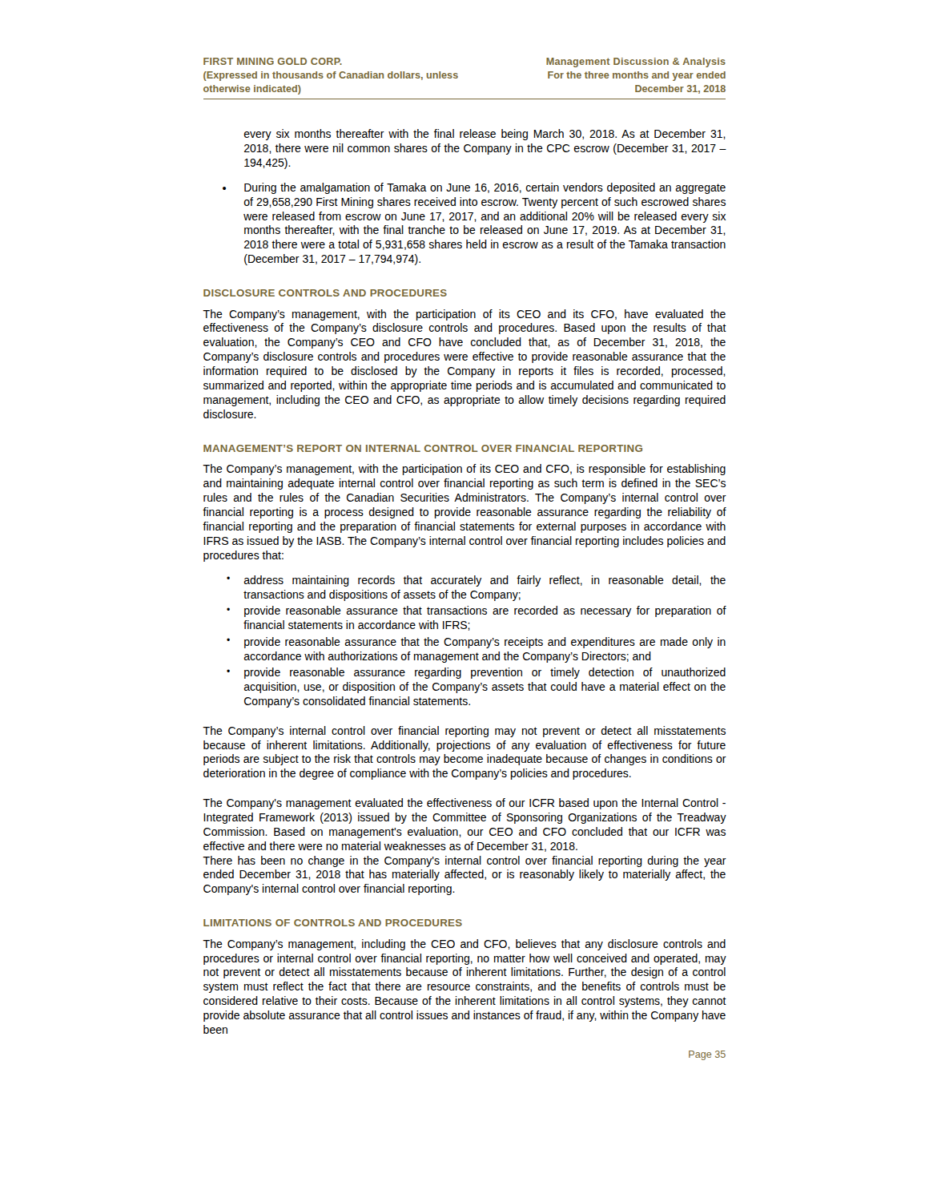FIRST MINING GOLD CORP.
(Expressed in thousands of Canadian dollars, unless otherwise indicated)
Management Discussion & Analysis
For the three months and year ended December 31, 2018
every six months thereafter with the final release being March 30, 2018. As at December 31, 2018, there were nil common shares of the Company in the CPC escrow (December 31, 2017 – 194,425).
During the amalgamation of Tamaka on June 16, 2016, certain vendors deposited an aggregate of 29,658,290 First Mining shares received into escrow. Twenty percent of such escrowed shares were released from escrow on June 17, 2017, and an additional 20% will be released every six months thereafter, with the final tranche to be released on June 17, 2019. As at December 31, 2018 there were a total of 5,931,658 shares held in escrow as a result of the Tamaka transaction (December 31, 2017 – 17,794,974).
Disclosure Controls and Procedures
The Company’s management, with the participation of its CEO and its CFO, have evaluated the effectiveness of the Company’s disclosure controls and procedures. Based upon the results of that evaluation, the Company’s CEO and CFO have concluded that, as of December 31, 2018, the Company’s disclosure controls and procedures were effective to provide reasonable assurance that the information required to be disclosed by the Company in reports it files is recorded, processed, summarized and reported, within the appropriate time periods and is accumulated and communicated to management, including the CEO and CFO, as appropriate to allow timely decisions regarding required disclosure.
Management’s Report on Internal Control Over Financial Reporting
The Company’s management, with the participation of its CEO and CFO, is responsible for establishing and maintaining adequate internal control over financial reporting as such term is defined in the SEC’s rules and the rules of the Canadian Securities Administrators. The Company’s internal control over financial reporting is a process designed to provide reasonable assurance regarding the reliability of financial reporting and the preparation of financial statements for external purposes in accordance with IFRS as issued by the IASB. The Company’s internal control over financial reporting includes policies and procedures that:
address maintaining records that accurately and fairly reflect, in reasonable detail, the transactions and dispositions of assets of the Company;
provide reasonable assurance that transactions are recorded as necessary for preparation of financial statements in accordance with IFRS;
provide reasonable assurance that the Company’s receipts and expenditures are made only in accordance with authorizations of management and the Company’s Directors; and
provide reasonable assurance regarding prevention or timely detection of unauthorized acquisition, use, or disposition of the Company’s assets that could have a material effect on the Company’s consolidated financial statements.
The Company’s internal control over financial reporting may not prevent or detect all misstatements because of inherent limitations. Additionally, projections of any evaluation of effectiveness for future periods are subject to the risk that controls may become inadequate because of changes in conditions or deterioration in the degree of compliance with the Company’s policies and procedures.
The Company's management evaluated the effectiveness of our ICFR based upon the Internal Control - Integrated Framework (2013) issued by the Committee of Sponsoring Organizations of the Treadway Commission. Based on management's evaluation, our CEO and CFO concluded that our ICFR was effective and there were no material weaknesses as of December 31, 2018.
There has been no change in the Company's internal control over financial reporting during the year ended December 31, 2018 that has materially affected, or is reasonably likely to materially affect, the Company's internal control over financial reporting.
Limitations of Controls and Procedures
The Company’s management, including the CEO and CFO, believes that any disclosure controls and procedures or internal control over financial reporting, no matter how well conceived and operated, may not prevent or detect all misstatements because of inherent limitations. Further, the design of a control system must reflect the fact that there are resource constraints, and the benefits of controls must be considered relative to their costs. Because of the inherent limitations in all control systems, they cannot provide absolute assurance that all control issues and instances of fraud, if any, within the Company have been
Page 35